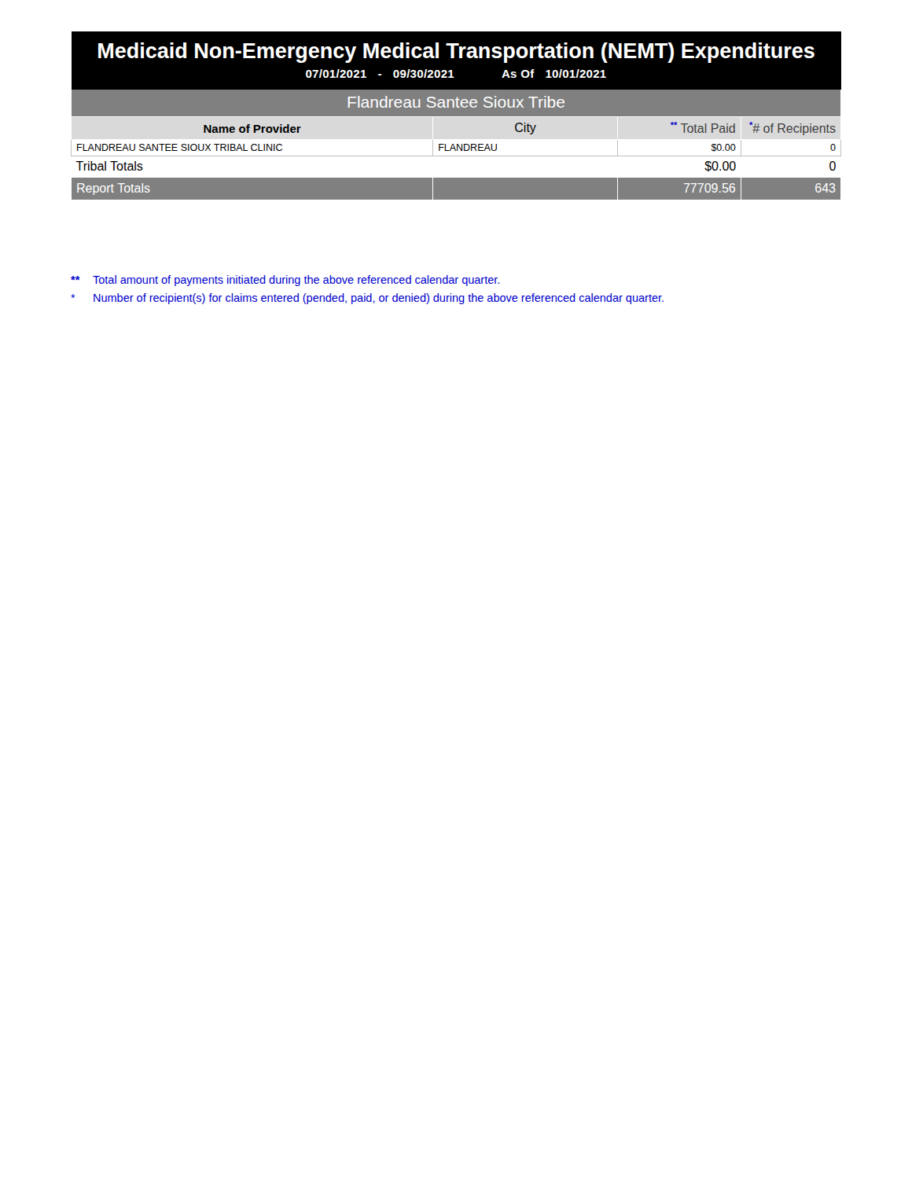| Medicaid Non-Emergency Medical Transportation (NEMT) Expenditures 07/01/2021 - 09/30/2021 As Of 10/01/2021 |
| Flandreau Santee Sioux Tribe |
| Name of Provider | City | ** Total Paid | * # of Recipients |
| FLANDREAU SANTEE SIOUX TRIBAL CLINIC | FLANDREAU | $0.00 | 0 |
| Tribal Totals | | $0.00 | 0 |
| Report Totals | | 77709.56 | 643 |
**
Total amount of payments initiated during the above referenced calendar quarter.
*
Number of recipient(s) for claims entered (pended, paid, or denied) during the above referenced calendar quarter.